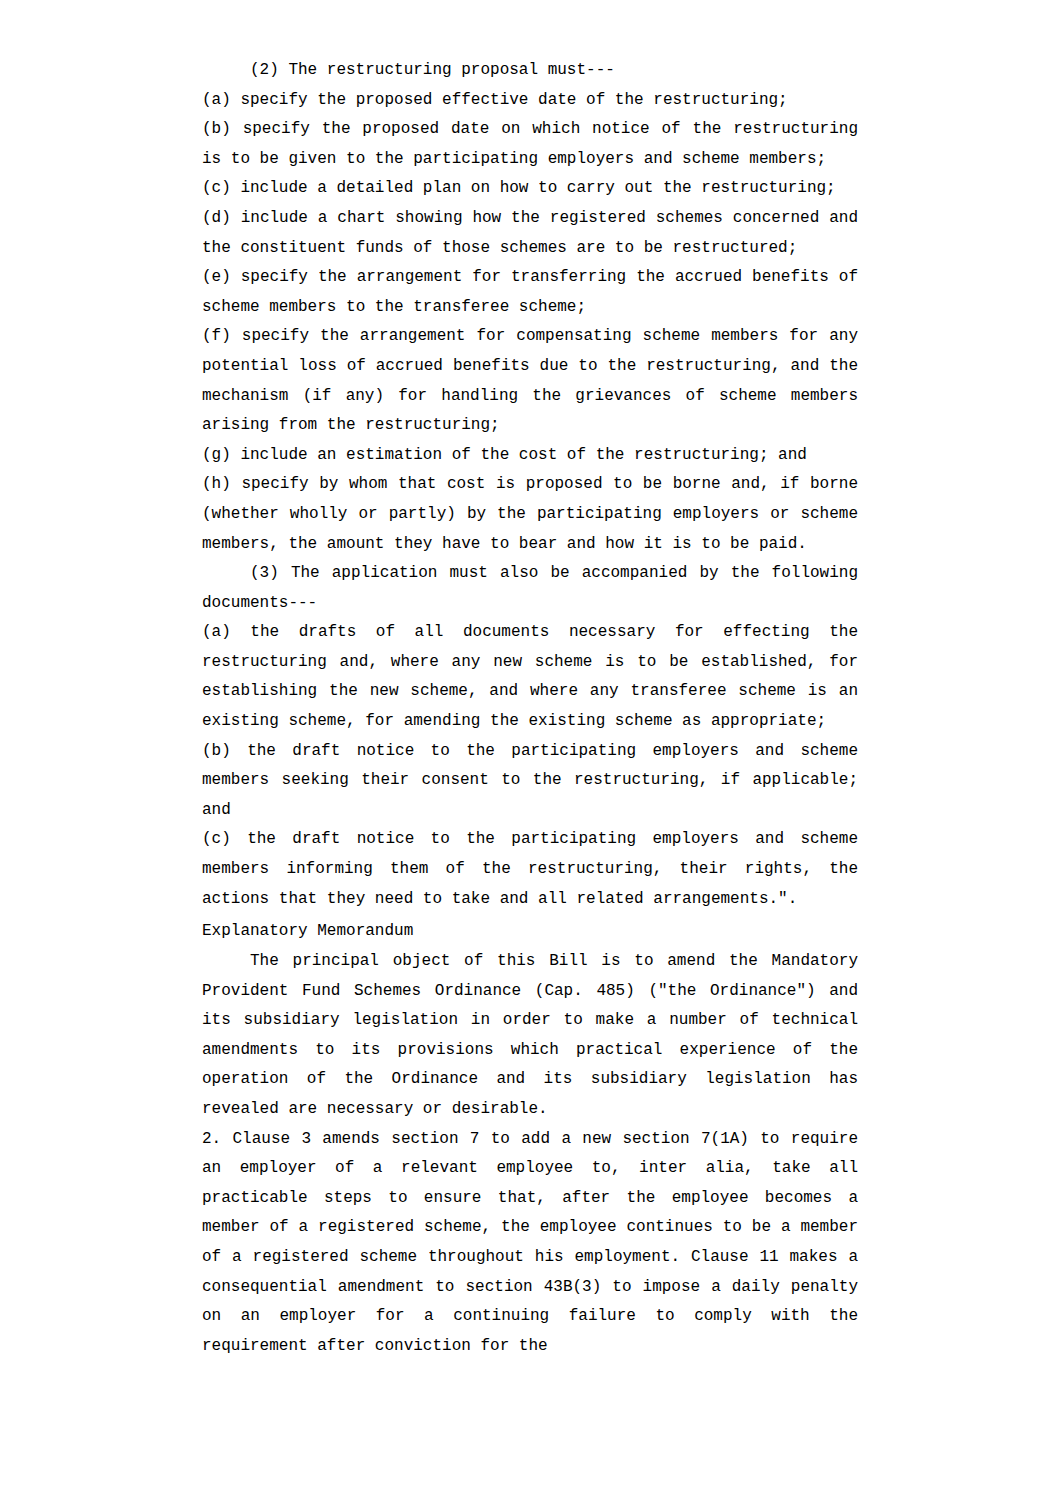(2) The restructuring proposal must---
(a) specify the proposed effective date of the restructuring;
(b) specify the proposed date on which notice of the restructuring is to be given to the participating employers and scheme members;
(c) include a detailed plan on how to carry out the restructuring;
(d) include a chart showing how the registered schemes concerned and the constituent funds of those schemes are to be restructured;
(e) specify the arrangement for transferring the accrued benefits of scheme members to the transferee scheme;
(f) specify the arrangement for compensating scheme members for any potential loss of accrued benefits due to the restructuring, and the mechanism (if any) for handling the grievances of scheme members arising from the restructuring;
(g) include an estimation of the cost of the restructuring; and
(h) specify by whom that cost is proposed to be borne and, if borne (whether wholly or partly) by the participating employers or scheme members, the amount they have to bear and how it is to be paid.
(3) The application must also be accompanied by the following documents---
(a) the drafts of all documents necessary for effecting the restructuring and, where any new scheme is to be established, for establishing the new scheme, and where any transferee scheme is an existing scheme, for amending the existing scheme as appropriate;
(b) the draft notice to the participating employers and scheme members seeking their consent to the restructuring, if applicable; and
(c) the draft notice to the participating employers and scheme members informing them of the restructuring, their rights, the actions that they need to take and all related arrangements.".
Explanatory Memorandum
The principal object of this Bill is to amend the Mandatory Provident Fund Schemes Ordinance (Cap. 485) ("the Ordinance") and its subsidiary legislation in order to make a number of technical amendments to its provisions which practical experience of the operation of the Ordinance and its subsidiary legislation has revealed are necessary or desirable.
2. Clause 3 amends section 7 to add a new section 7(1A) to require an employer of a relevant employee to, inter alia, take all practicable steps to ensure that, after the employee becomes a member of a registered scheme, the employee continues to be a member of a registered scheme throughout his employment. Clause 11 makes a consequential amendment to section 43B(3) to impose a daily penalty on an employer for a continuing failure to comply with the requirement after conviction for the